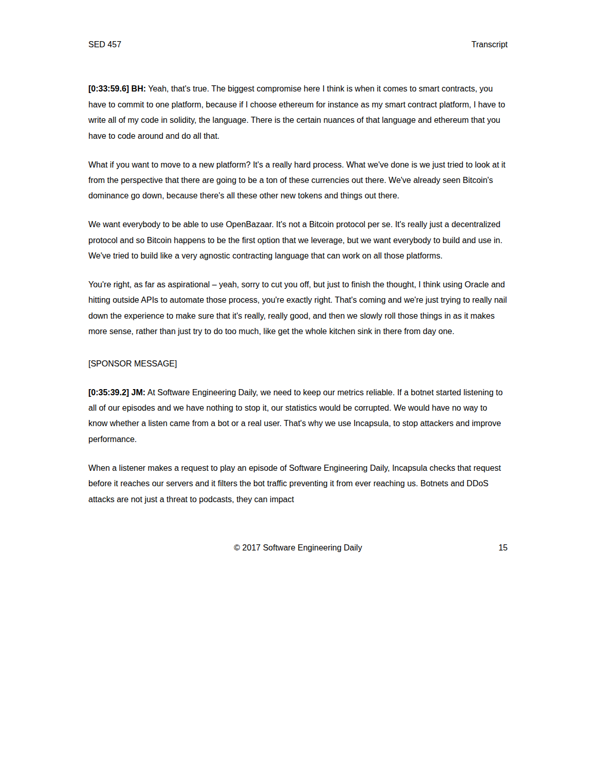SED 457 Transcript
[0:33:59.6] BH: Yeah, that's true. The biggest compromise here I think is when it comes to smart contracts, you have to commit to one platform, because if I choose ethereum for instance as my smart contract platform, I have to write all of my code in solidity, the language. There is the certain nuances of that language and ethereum that you have to code around and do all that.
What if you want to move to a new platform? It's a really hard process. What we've done is we just tried to look at it from the perspective that there are going to be a ton of these currencies out there. We've already seen Bitcoin's dominance go down, because there's all these other new tokens and things out there.
We want everybody to be able to use OpenBazaar. It's not a Bitcoin protocol per se. It's really just a decentralized protocol and so Bitcoin happens to be the first option that we leverage, but we want everybody to build and use in. We've tried to build like a very agnostic contracting language that can work on all those platforms.
You're right, as far as aspirational – yeah, sorry to cut you off, but just to finish the thought, I think using Oracle and hitting outside APIs to automate those process, you're exactly right. That's coming and we're just trying to really nail down the experience to make sure that it's really, really good, and then we slowly roll those things in as it makes more sense, rather than just try to do too much, like get the whole kitchen sink in there from day one.
[SPONSOR MESSAGE]
[0:35:39.2] JM: At Software Engineering Daily, we need to keep our metrics reliable. If a botnet started listening to all of our episodes and we have nothing to stop it, our statistics would be corrupted. We would have no way to know whether a listen came from a bot or a real user. That's why we use Incapsula, to stop attackers and improve performance.
When a listener makes a request to play an episode of Software Engineering Daily, Incapsula checks that request before it reaches our servers and it filters the bot traffic preventing it from ever reaching us. Botnets and DDoS attacks are not just a threat to podcasts, they can impact
© 2017 Software Engineering Daily 15